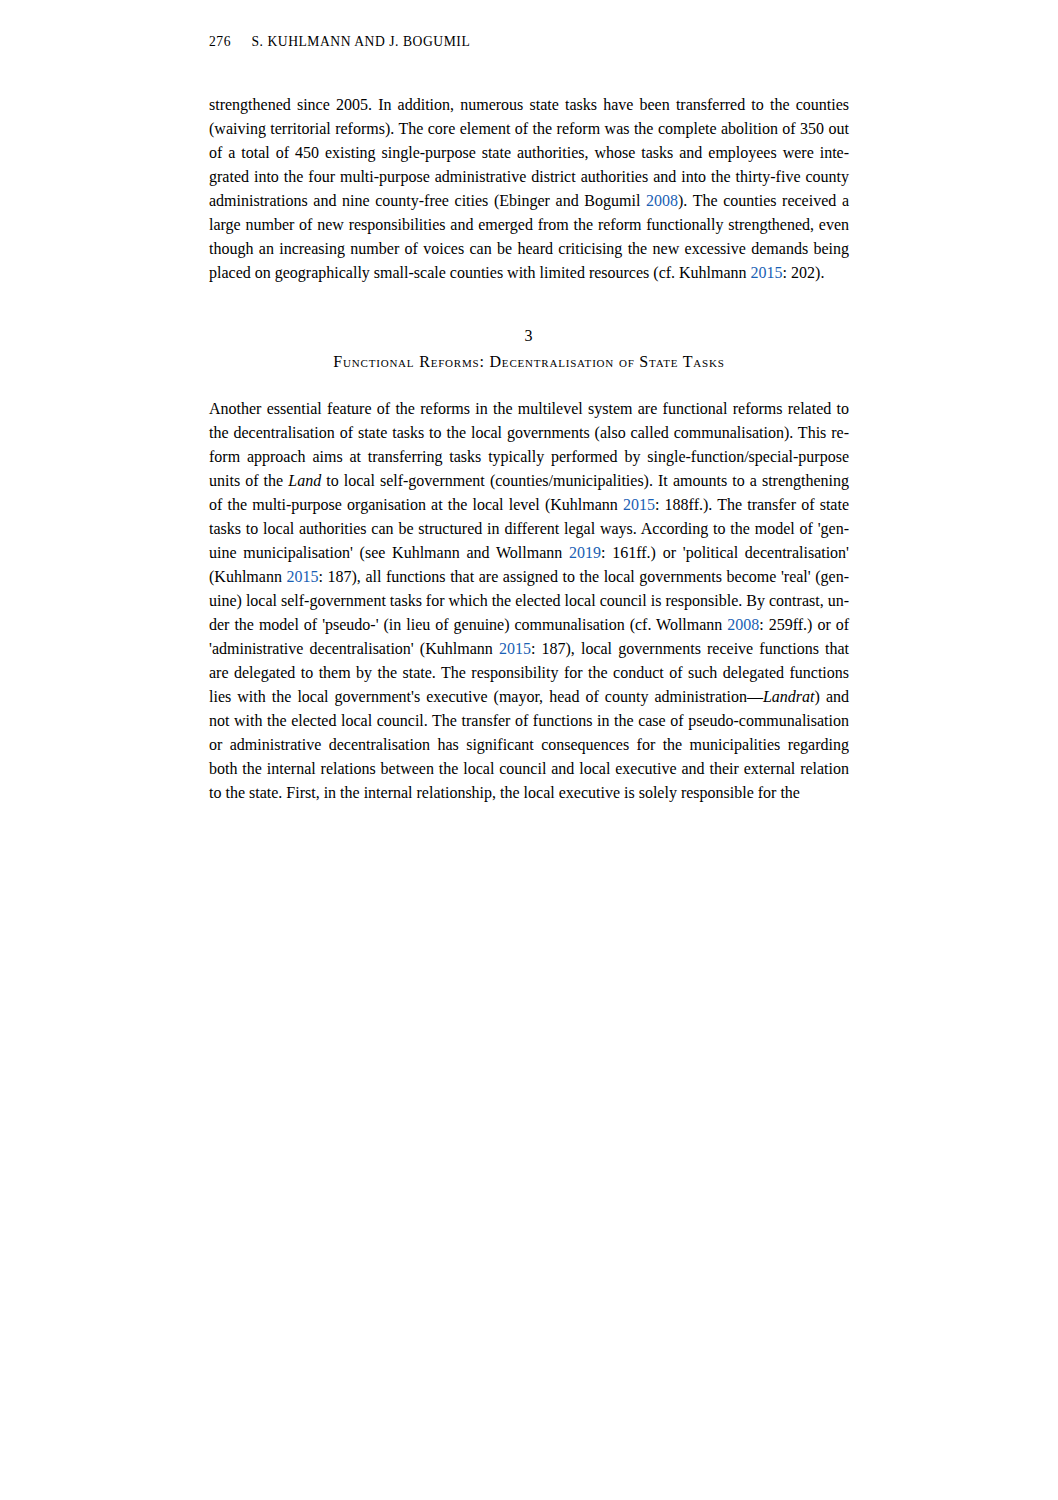276 S. KUHLMANN AND J. BOGUMIL
strengthened since 2005. In addition, numerous state tasks have been transferred to the counties (waiving territorial reforms). The core element of the reform was the complete abolition of 350 out of a total of 450 existing single-purpose state authorities, whose tasks and employees were integrated into the four multi-purpose administrative district authorities and into the thirty-five county administrations and nine county-free cities (Ebinger and Bogumil 2008). The counties received a large number of new responsibilities and emerged from the reform functionally strengthened, even though an increasing number of voices can be heard criticising the new excessive demands being placed on geographically small-scale counties with limited resources (cf. Kuhlmann 2015: 202).
3 Functional Reforms: Decentralisation of State Tasks
Another essential feature of the reforms in the multilevel system are functional reforms related to the decentralisation of state tasks to the local governments (also called communalisation). This reform approach aims at transferring tasks typically performed by single-function/special-purpose units of the Land to local self-government (counties/municipalities). It amounts to a strengthening of the multi-purpose organisation at the local level (Kuhlmann 2015: 188ff.). The transfer of state tasks to local authorities can be structured in different legal ways. According to the model of 'genuine municipalisation' (see Kuhlmann and Wollmann 2019: 161ff.) or 'political decentralisation' (Kuhlmann 2015: 187), all functions that are assigned to the local governments become 'real' (genuine) local self-government tasks for which the elected local council is responsible. By contrast, under the model of 'pseudo-' (in lieu of genuine) communalisation (cf. Wollmann 2008: 259ff.) or of 'administrative decentralisation' (Kuhlmann 2015: 187), local governments receive functions that are delegated to them by the state. The responsibility for the conduct of such delegated functions lies with the local government's executive (mayor, head of county administration—Landrat) and not with the elected local council. The transfer of functions in the case of pseudo-communalisation or administrative decentralisation has significant consequences for the municipalities regarding both the internal relations between the local council and local executive and their external relation to the state. First, in the internal relationship, the local executive is solely responsible for the